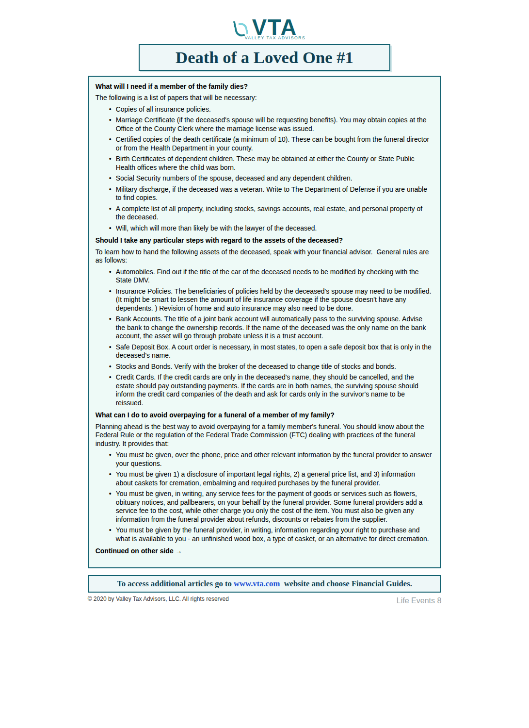VTA VALLEY TAX ADVISORS
Death of a Loved One #1
What will I need if a member of the family dies?
The following is a list of papers that will be necessary:
Copies of all insurance policies.
Marriage Certificate (if the deceased's spouse will be requesting benefits). You may obtain copies at the Office of the County Clerk where the marriage license was issued.
Certified copies of the death certificate (a minimum of 10). These can be bought from the funeral director or from the Health Department in your county.
Birth Certificates of dependent children. These may be obtained at either the County or State Public Health offices where the child was born.
Social Security numbers of the spouse, deceased and any dependent children.
Military discharge, if the deceased was a veteran. Write to The Department of Defense if you are unable to find copies.
A complete list of all property, including stocks, savings accounts, real estate, and personal property of the deceased.
Will, which will more than likely be with the lawyer of the deceased.
Should I take any particular steps with regard to the assets of the deceased?
To learn how to hand the following assets of the deceased, speak with your financial advisor. General rules are as follows:
Automobiles. Find out if the title of the car of the deceased needs to be modified by checking with the State DMV.
Insurance Policies. The beneficiaries of policies held by the deceased's spouse may need to be modified. (It might be smart to lessen the amount of life insurance coverage if the spouse doesn't have any dependents. ) Revision of home and auto insurance may also need to be done.
Bank Accounts. The title of a joint bank account will automatically pass to the surviving spouse. Advise the bank to change the ownership records. If the name of the deceased was the only name on the bank account, the asset will go through probate unless it is a trust account.
Safe Deposit Box. A court order is necessary, in most states, to open a safe deposit box that is only in the deceased's name.
Stocks and Bonds. Verify with the broker of the deceased to change title of stocks and bonds.
Credit Cards. If the credit cards are only in the deceased's name, they should be cancelled, and the estate should pay outstanding payments. If the cards are in both names, the surviving spouse should inform the credit card companies of the death and ask for cards only in the survivor's name to be reissued.
What can I do to avoid overpaying for a funeral of a member of my family?
Planning ahead is the best way to avoid overpaying for a family member's funeral. You should know about the Federal Rule or the regulation of the Federal Trade Commission (FTC) dealing with practices of the funeral industry. It provides that:
You must be given, over the phone, price and other relevant information by the funeral provider to answer your questions.
You must be given 1) a disclosure of important legal rights, 2) a general price list, and 3) information about caskets for cremation, embalming and required purchases by the funeral provider.
You must be given, in writing, any service fees for the payment of goods or services such as flowers, obituary notices, and pallbearers, on your behalf by the funeral provider. Some funeral providers add a service fee to the cost, while other charge you only the cost of the item. You must also be given any information from the funeral provider about refunds, discounts or rebates from the supplier.
You must be given by the funeral provider, in writing, information regarding your right to purchase and what is available to you - an unfinished wood box, a type of casket, or an alternative for direct cremation.
Continued on other side →
To access additional articles go to www.vta.com website and choose Financial Guides.
© 2020 by Valley Tax Advisors, LLC. All rights reserved
Life Events 8